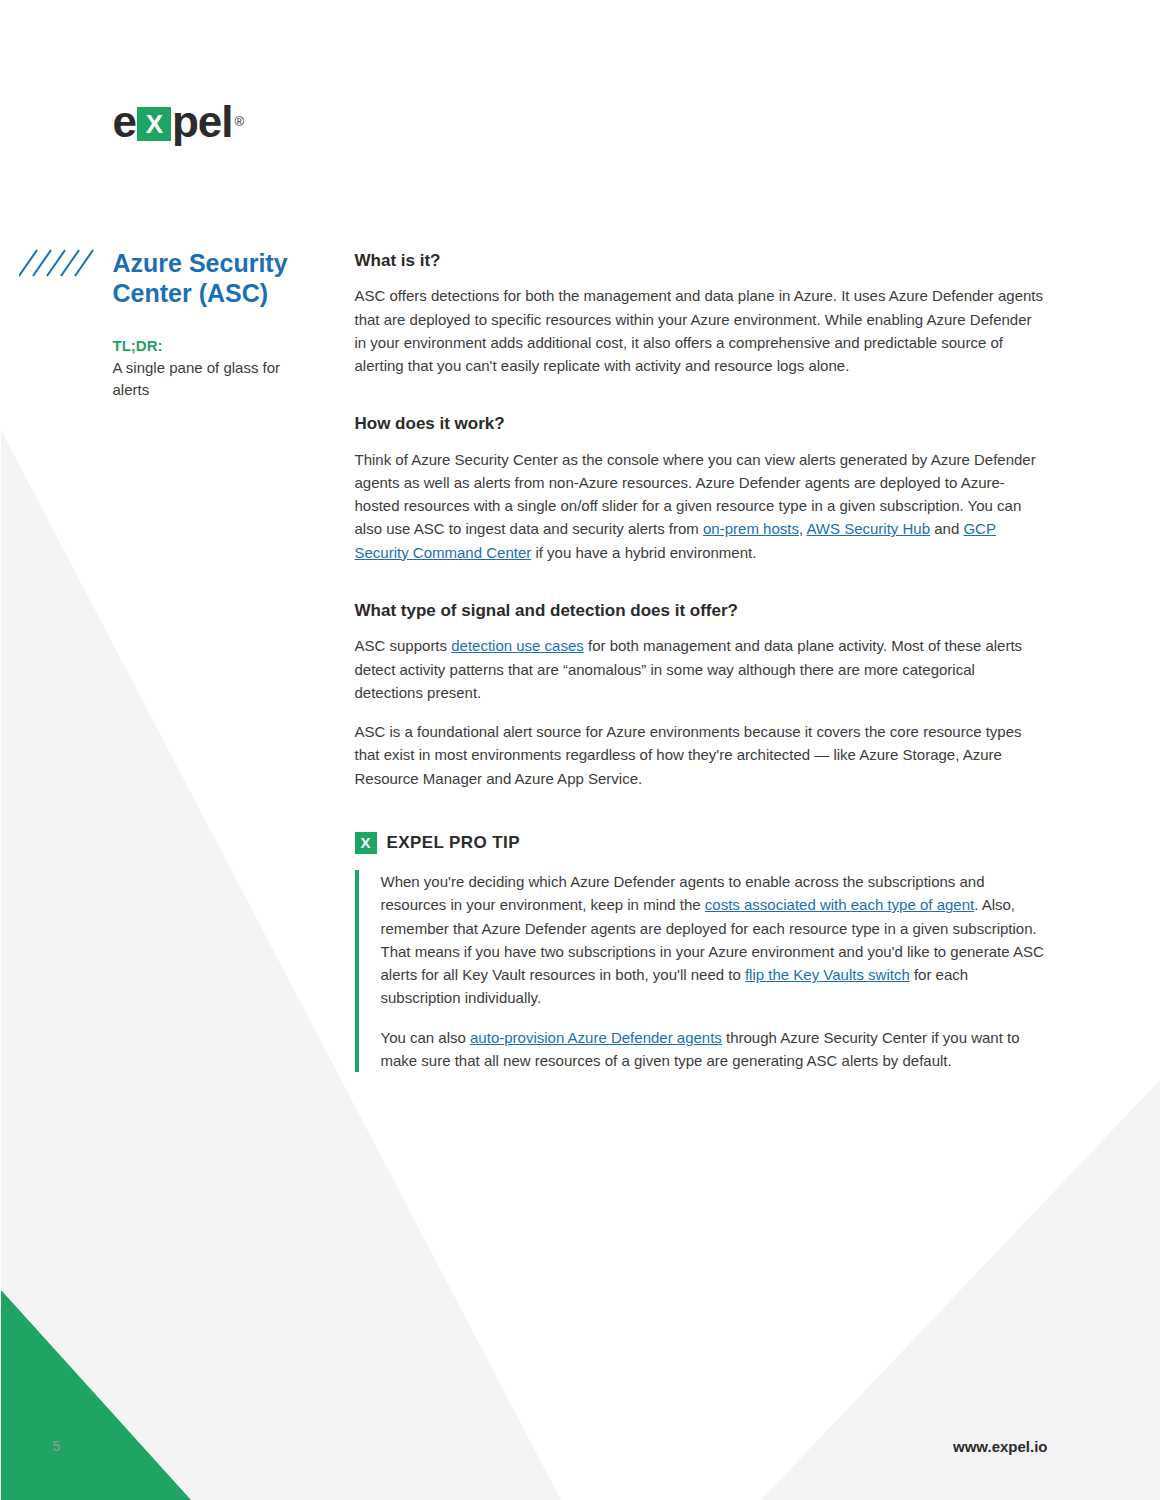eXpel®
Azure Security
Center (ASC)
TL;DR:
A single pane of glass for alerts
What is it?
ASC offers detections for both the management and data plane in Azure. It uses Azure Defender agents that are deployed to specific resources within your Azure environment. While enabling Azure Defender in your environment adds additional cost, it also offers a comprehensive and predictable source of alerting that you can't easily replicate with activity and resource logs alone.
How does it work?
Think of Azure Security Center as the console where you can view alerts generated by Azure Defender agents as well as alerts from non-Azure resources. Azure Defender agents are deployed to Azure-hosted resources with a single on/off slider for a given resource type in a given subscription. You can also use ASC to ingest data and security alerts from on-prem hosts, AWS Security Hub and GCP Security Command Center if you have a hybrid environment.
What type of signal and detection does it offer?
ASC supports detection use cases for both management and data plane activity. Most of these alerts detect activity patterns that are “anomalous” in some way although there are more categorical detections present.
ASC is a foundational alert source for Azure environments because it covers the core resource types that exist in most environments regardless of how they're architected — like Azure Storage, Azure Resource Manager and Azure App Service.
X EXPEL PRO TIP
When you're deciding which Azure Defender agents to enable across the subscriptions and resources in your environment, keep in mind the costs associated with each type of agent. Also, remember that Azure Defender agents are deployed for each resource type in a given subscription. That means if you have two subscriptions in your Azure environment and you'd like to generate ASC alerts for all Key Vault resources in both, you'll need to flip the Key Vaults switch for each subscription individually.
You can also auto-provision Azure Defender agents through Azure Security Center if you want to make sure that all new resources of a given type are generating ASC alerts by default.
5
www.expel.io